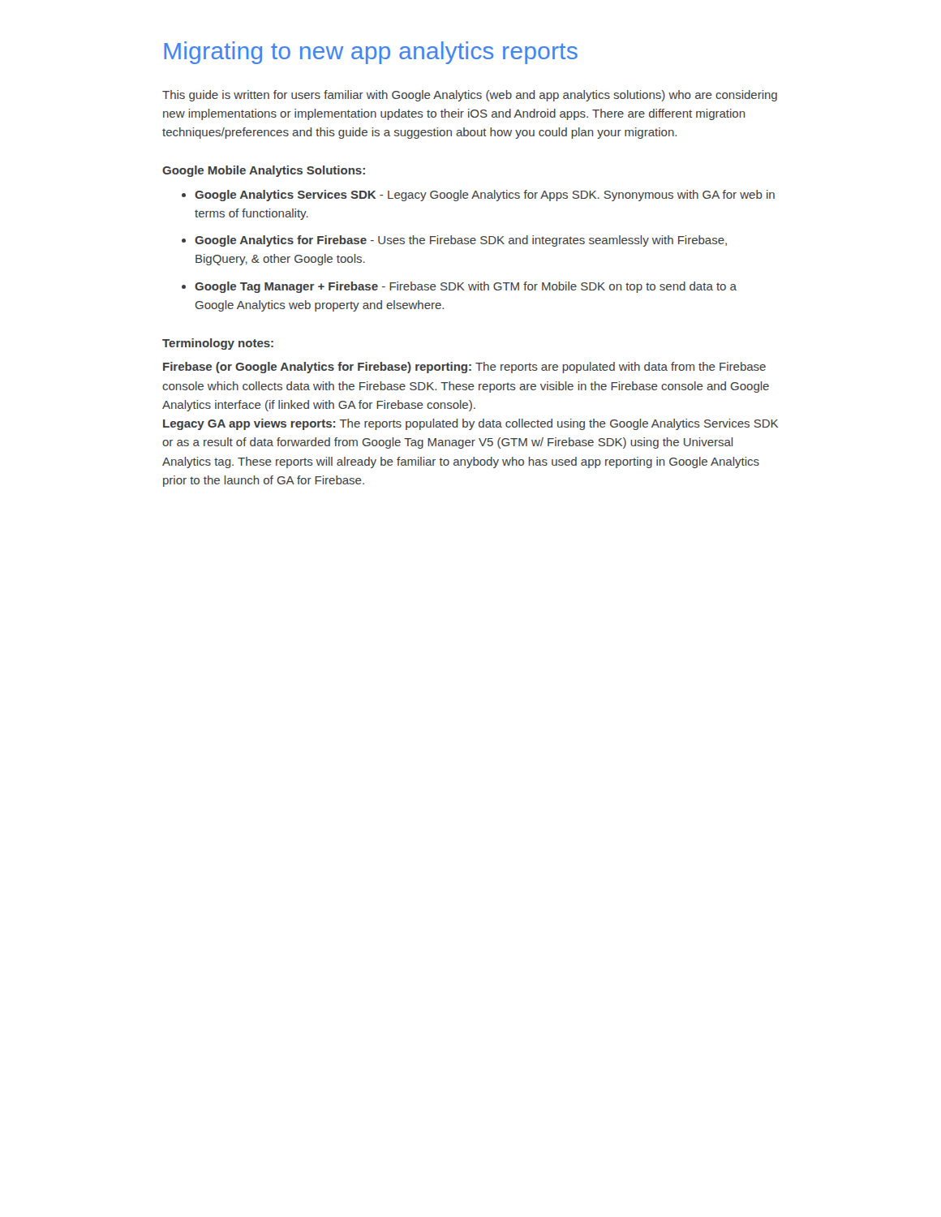Migrating to new app analytics reports
This guide is written for users familiar with Google Analytics (web and app analytics solutions) who are considering new implementations or implementation updates to their iOS and Android apps. There are different migration techniques/preferences and this guide is a suggestion about how you could plan your migration.
Google Mobile Analytics Solutions:
Google Analytics Services SDK - Legacy Google Analytics for Apps SDK. Synonymous with GA for web in terms of functionality.
Google Analytics for Firebase - Uses the Firebase SDK and integrates seamlessly with Firebase, BigQuery, & other Google tools.
Google Tag Manager + Firebase - Firebase SDK with GTM for Mobile SDK on top to send data to a Google Analytics web property and elsewhere.
Terminology notes:
Firebase (or Google Analytics for Firebase) reporting: The reports are populated with data from the Firebase console which collects data with the Firebase SDK. These reports are visible in the Firebase console and Google Analytics interface (if linked with GA for Firebase console).
Legacy GA app views reports: The reports populated by data collected using the Google Analytics Services SDK or as a result of data forwarded from Google Tag Manager V5 (GTM w/ Firebase SDK) using the Universal Analytics tag. These reports will already be familiar to anybody who has used app reporting in Google Analytics prior to the launch of GA for Firebase.